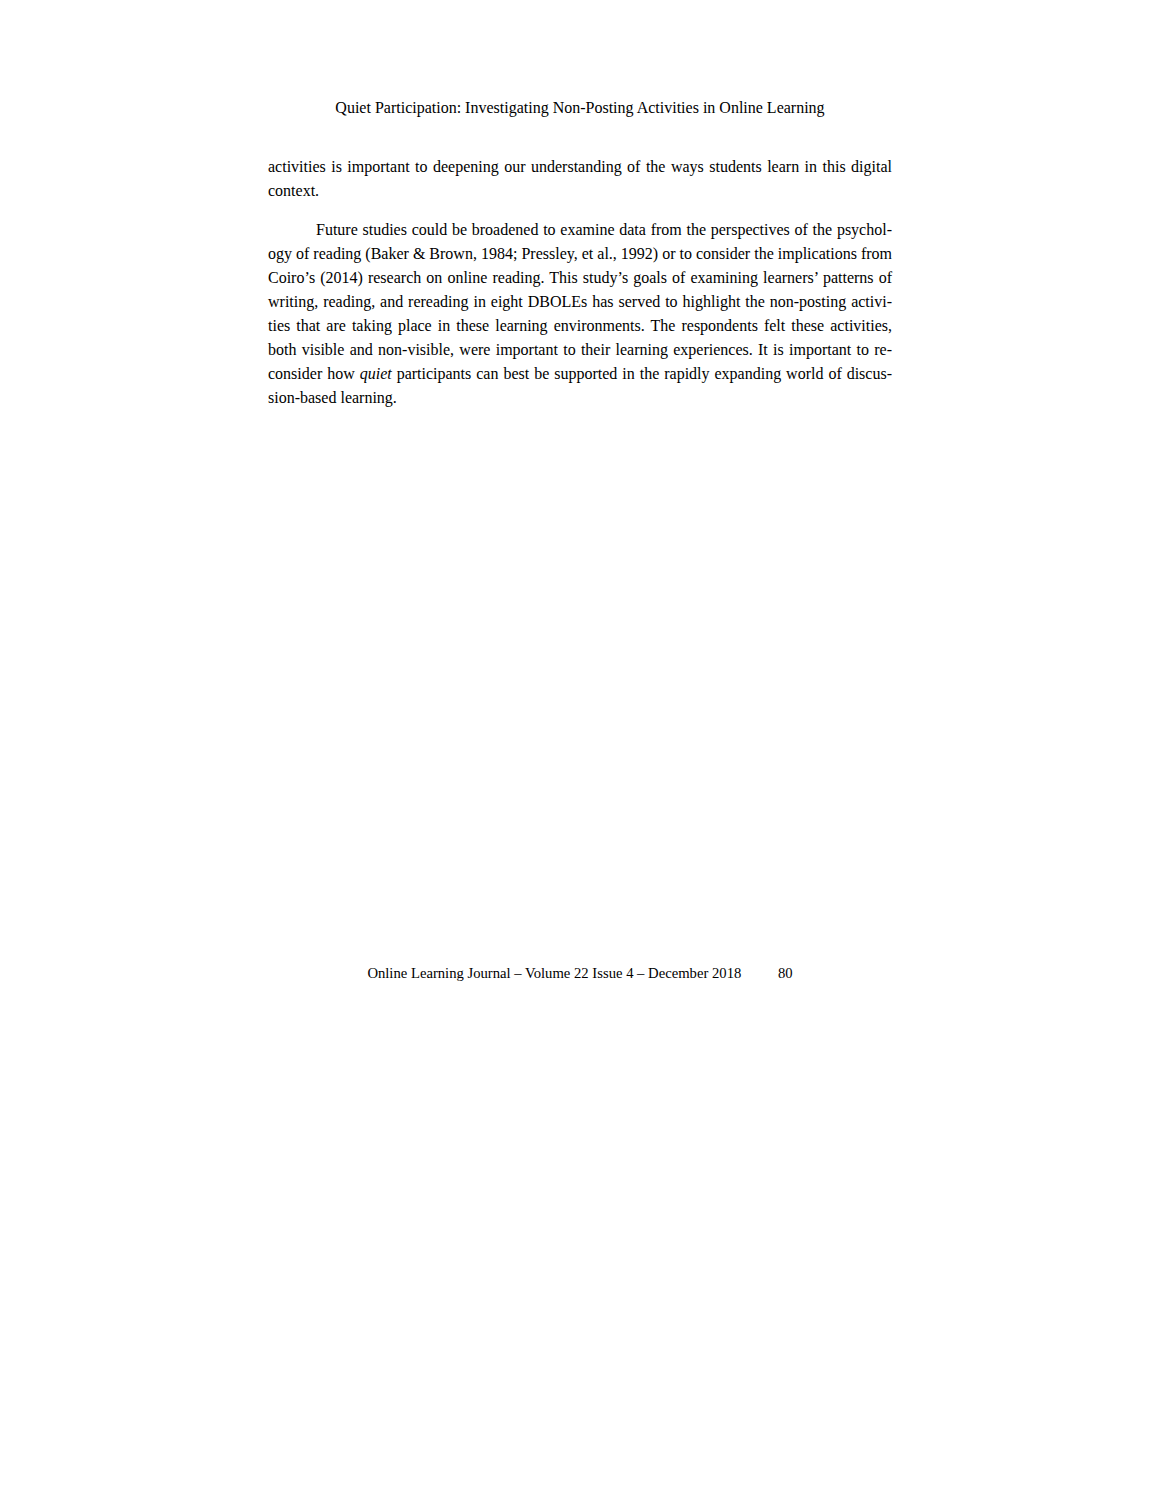Quiet Participation: Investigating Non-Posting Activities in Online Learning
activities is important to deepening our understanding of the ways students learn in this digital context.
Future studies could be broadened to examine data from the perspectives of the psychology of reading (Baker & Brown, 1984; Pressley, et al., 1992) or to consider the implications from Coiro’s (2014) research on online reading. This study’s goals of examining learners’ patterns of writing, reading, and rereading in eight DBOLEs has served to highlight the non-posting activities that are taking place in these learning environments. The respondents felt these activities, both visible and non-visible, were important to their learning experiences. It is important to reconsider how quiet participants can best be supported in the rapidly expanding world of discussion-based learning.
Online Learning Journal – Volume 22 Issue 4 – December 2018 80